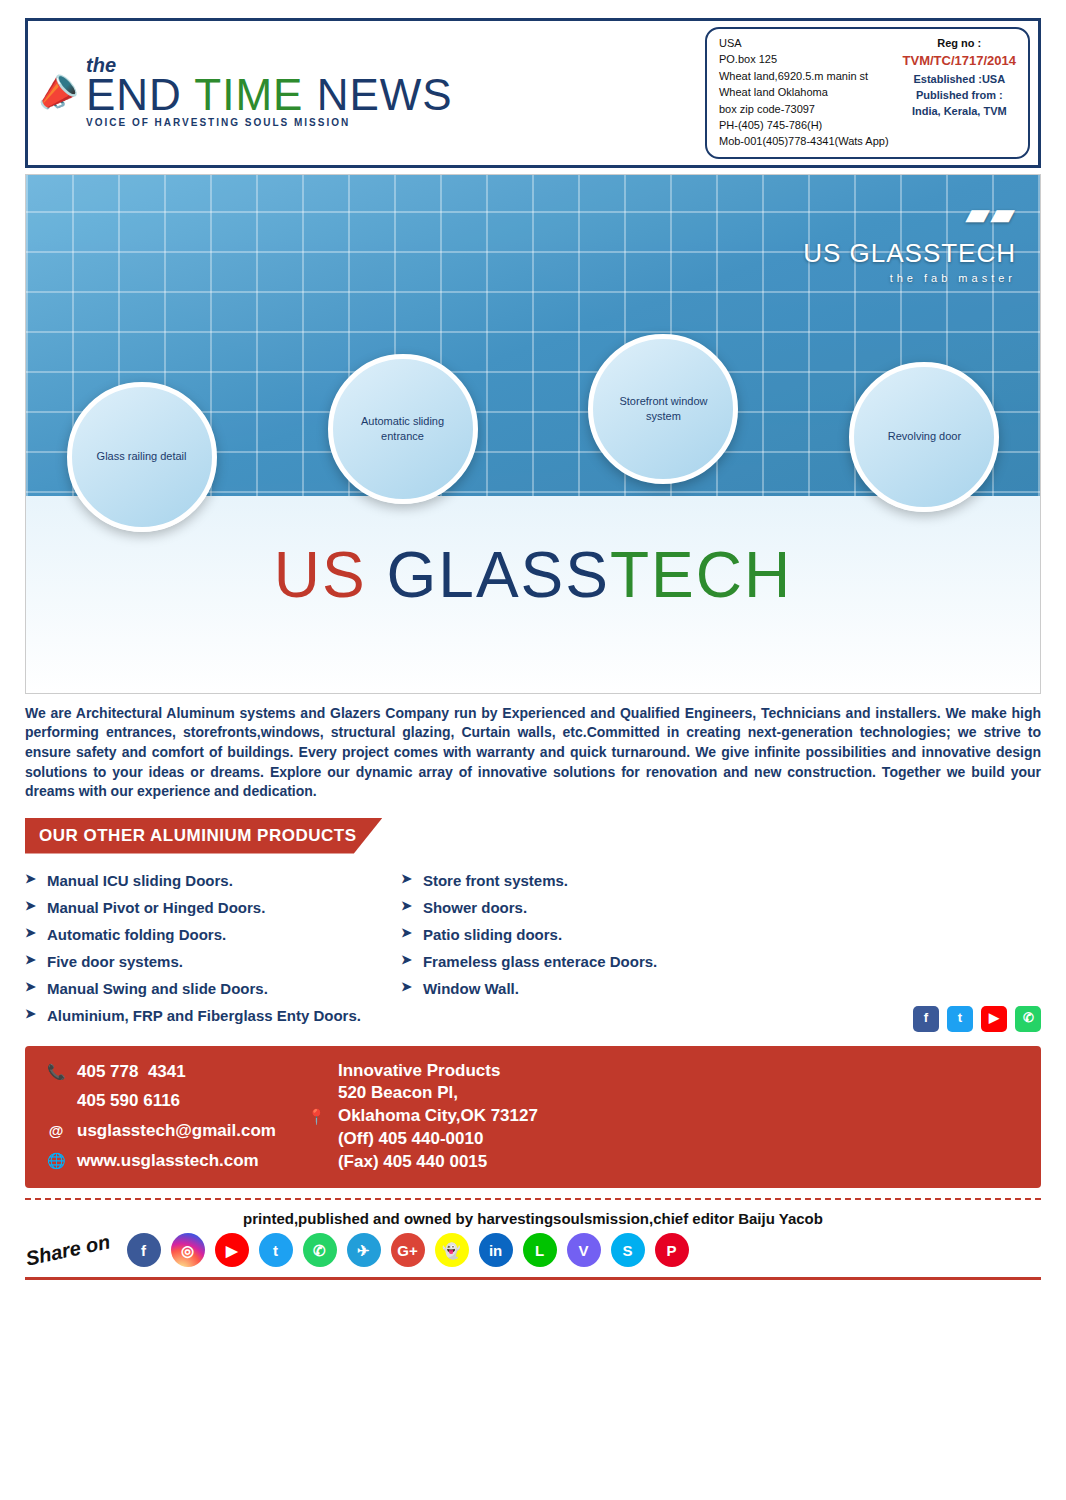📣
the END TIME NEWS VOICE OF HARVESTING SOULS MISSION
USA
PO.box 125
Wheat land,6920.5.m manin st
Wheat land Oklahoma
box zip code-73097
PH-(405) 745-786(H)
Mob-001(405)778-4341(Wats App)
Reg no :
TVM/TC/1717/2014
Established :USA
Published from :
India, Kerala, TVM
▰▰
US GLASSTECH
the fab master
Glass railing detail
Automatic sliding entrance
Storefront window system
Revolving door
US GLASSTECH
We are Architectural Aluminum systems and Glazers Company run by Experienced and Qualified Engineers, Technicians and installers. We make high performing entrances, storefronts,windows, structural glazing, Curtain walls, etc.Committed in creating next-generation technologies; we strive to ensure safety and comfort of buildings. Every project comes with warranty and quick turnaround. We give infinite possibilities and innovative design solutions to your ideas or dreams. Explore our dynamic array of innovative solutions for renovation and new construction. Together we build your dreams with our experience and dedication.
OUR OTHER ALUMINIUM PRODUCTS
Manual ICU sliding Doors.
Manual Pivot or Hinged Doors.
Automatic folding Doors.
Five door systems.
Manual Swing and slide Doors.
Aluminium, FRP and Fiberglass Enty Doors.
Store front systems.
Shower doors.
Patio sliding doors.
Frameless glass enterace Doors.
Window Wall.
f t ▶ ✆
📞405 778 4341
405 590 6116
@usglasstech@gmail.com
🌐www.usglasstech.com
📍 Innovative Products
520 Beacon Pl,
Oklahoma City,OK 73127
(Off) 405 440-0010
(Fax) 405 440 0015
printed,published and owned by harvestingsoulsmission,chief editor Baiju Yacob
Share on f ◎ ▶ t ✆ ✈ G+ 👻 in L V S P